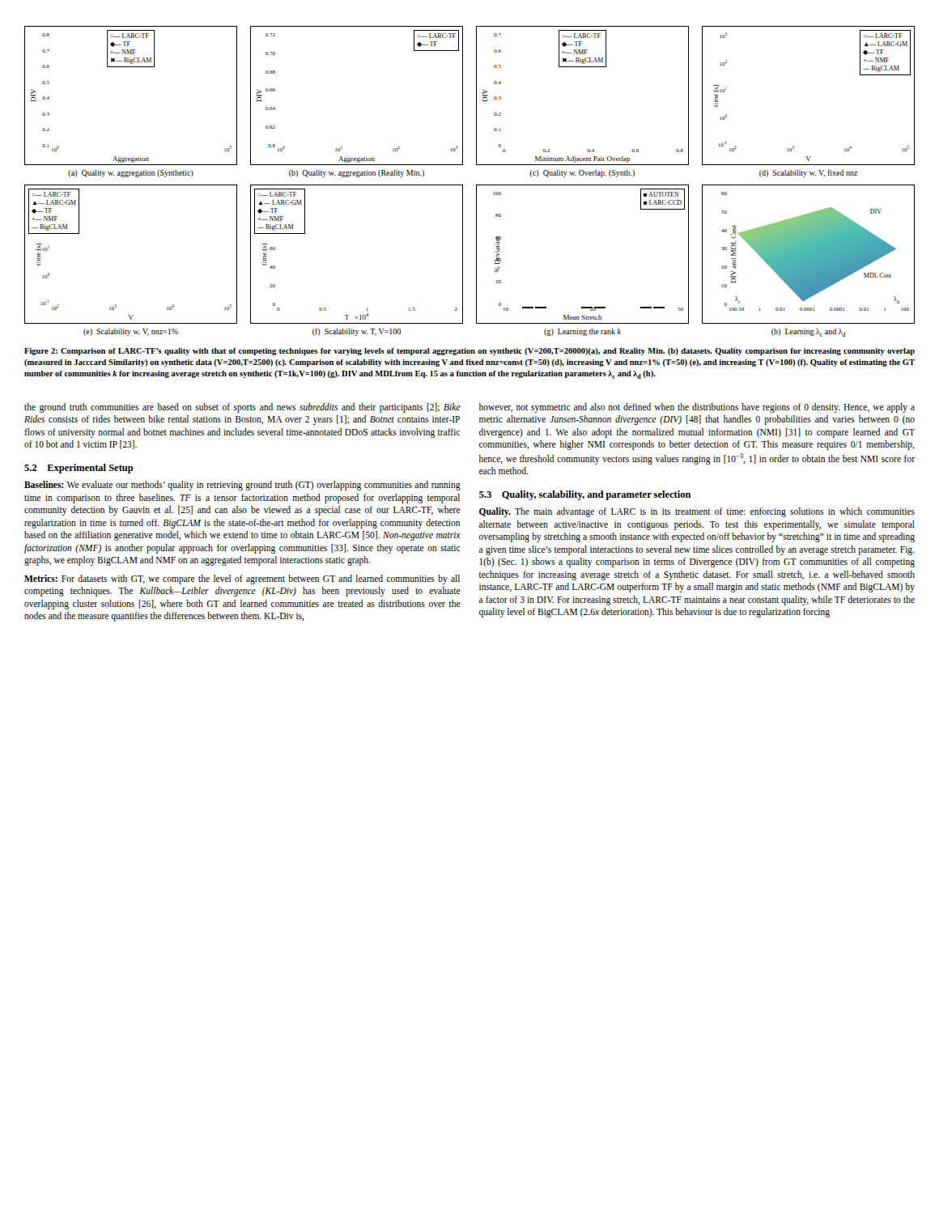○— LARC-TF ◆— TF +— NMF ✖— BigCLAM
DIV
0.80.70.60.50.40.30.20.1
100105
Aggregation
(a) Quality w. aggregation (Synthetic)
○— LARC-TF ◆— TF
DIV
0.720.700.680.660.640.620.6
100101102103
Aggregation
(b) Quality w. aggregation (Reality Min.)
○— LARC-TF ◆— TF +— NMF ✖— BigCLAM
DIV
0.70.60.50.40.30.20.10
00.20.40.60.8
Minimum Adjacent Pair Overlap
(c) Quality w. Overlap. (Synth.)
○— LARC-TF ▲— LARC-GM ◆— TF +— NMF — BigCLAM
time (s)
10310210110010-1
102103104105
V
(d) Scalability w. V, fixed nnz
○— LARC-TF ▲— LARC-GM ◆— TF +— NMF — BigCLAM
time (s)
10310210110010-1
102103104105
V
(e) Scalability w. V, nnz=1%
○— LARC-TF ▲— LARC-GM ◆— TF +— NMF — BigCLAM
time (s)
120100806040200
00.511.52
T ×104
(f) Scalability w. T, V=100
■ AUTOTEN ■ LARC-CCD
% Deviation
100806040200
102050
Mean Stretch
(g) Learning the rank k
DIV and MDL Cost
6050403020100
DIV
MDL Cost
λc
λd
100 1010.010.00010.00010.011100
(h) Learning λc and λd
Figure 2: Comparison of LARC-TF’s quality with that of competing techniques for varying levels of temporal aggregation on synthetic (V=200,T=20000)(a), and Reality Min. (b) datasets. Quality comparison for increasing community overlap (measured in Jacccard Similarity) on synthetic data (V=200,T=2500) (c). Comparison of scalability with increasing V and fixed nnz=const (T=50) (d), increasing V and nnz=1% (T=50) (e), and increasing T (V=100) (f). Quality of estimating the GT number of communities k for increasing average stretch on synthetic (T=1k,V=100) (g). DIV and MDLfrom Eq. 15 as a function of the regularization parameters λc and λd (h).
the ground truth communities are based on subset of sports and news subreddits and their participants [2]; Bike Rides consists of rides between bike rental stations in Boston, MA over 2 years [1]; and Botnet contains inter-IP flows of university normal and botnet machines and includes several time-annotated DDoS attacks involving traffic of 10 bot and 1 victim IP [23].
5.2 Experimental Setup
Baselines: We evaluate our methods’ quality in retrieving ground truth (GT) overlapping communities and running time in comparison to three baselines. TF is a tensor factorization method proposed for overlapping temporal community detection by Gauvin et al. [25] and can also be viewed as a special case of our LARC-TF, where regularization in time is turned off. BigCLAM is the state-of-the-art method for overlapping community detection based on the affiliation generative model, which we extend to time to obtain LARC-GM [50]. Non-negative matrix factorization (NMF) is another popular approach for overlapping communities [33]. Since they operate on static graphs, we employ BigCLAM and NMF on an aggregated temporal interactions static graph.
Metrics: For datasets with GT, we compare the level of agreement between GT and learned communities by all competing techniques. The Kullback—Leibler divergence (KL-Div) has been previously used to evaluate overlapping cluster solutions [26], where both GT and learned communities are treated as distributions over the nodes and the measure quantifies the differences between them. KL-Div is,
however, not symmetric and also not defined when the distributions have regions of 0 density. Hence, we apply a metric alternative Jansen-Shannon divergence (DIV) [48] that handles 0 probabilities and varies between 0 (no divergence) and 1. We also adopt the normalized mutual information (NMI) [31] to compare learned and GT communities, where higher NMI corresponds to better detection of GT. This measure requires 0/1 membership, hence, we threshold community vectors using values ranging in [10−3, 1] in order to obtain the best NMI score for each method.
5.3 Quality, scalability, and parameter selection
Quality. The main advantage of LARC is in its treatment of time: enforcing solutions in which communities alternate between active/inactive in contiguous periods. To test this experimentally, we simulate temporal oversampling by stretching a smooth instance with expected on/off behavior by “stretching” it in time and spreading a given time slice’s temporal interactions to several new time slices controlled by an average stretch parameter. Fig. 1(b) (Sec. 1) shows a quality comparison in terms of Divergence (DIV) from GT communities of all competing techniques for increasing average stretch of a Synthetic dataset. For small stretch, i.e. a well-behaved smooth instance, LARC-TF and LARC-GM outperform TF by a small margin and static methods (NMF and BigCLAM) by a factor of 3 in DIV. For increasing stretch, LARC-TF maintains a near constant quality, while TF deteriorates to the quality level of BigCLAM (2.6x deterioration). This behaviour is due to regularization forcing